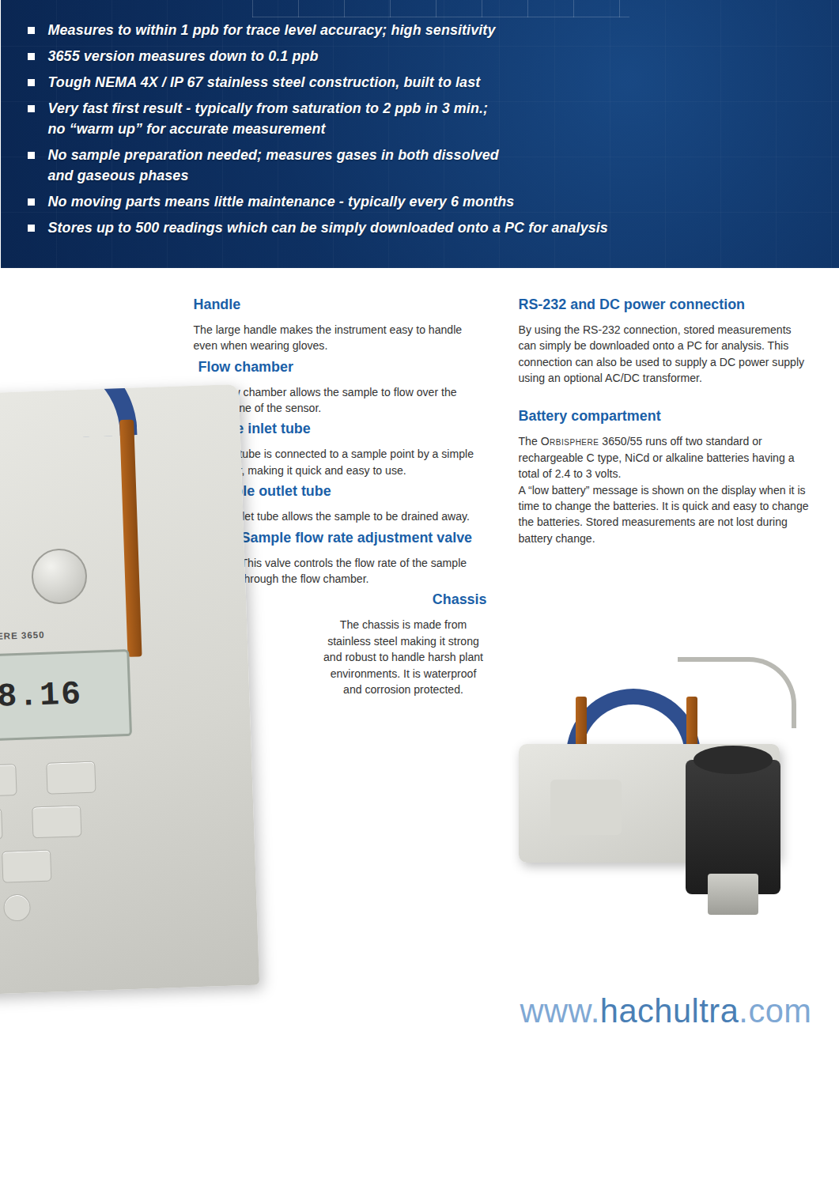Measures to within 1 ppb for trace level accuracy; high sensitivity
3655 version measures down to 0.1 ppb
Tough NEMA 4X / IP 67 stainless steel construction, built to last
Very fast first result - typically from saturation to 2 ppb in 3 min.;
no “warm up” for accurate measurement
No sample preparation needed; measures gases in both dissolved
and gaseous phases
No moving parts means little maintenance - typically every 6 months
Stores up to 500 readings which can be simply downloaded onto a PC for analysis
O2
ORBISPHERE 3650
8.16
Handle
The large handle makes the instrument easy to handle even when wearing gloves.
Flow chamber
The flow chamber allows the sample to flow over the membrane of the sensor.
Sample inlet tube
The inlet tube is connected to a sample point by a simple connector, making it quick and easy to use.
Sample outlet tube
The outlet tube allows the sample to be drained away.
Sample flow rate adjustment valve
This valve controls the flow rate of the sample through the flow chamber.
Chassis
The chassis is made from stainless steel making it strong and robust to handle harsh plant environments. It is waterproof and corrosion protected.
RS-232 and DC power connection
By using the RS-232 connection, stored measurements can simply be downloaded onto a PC for analysis. This connection can also be used to supply a DC power supply using an optional AC/DC transformer.
Battery compartment
The Orbisphere 3650/55 runs off two standard or rechargeable C type, NiCd or alkaline batteries having a total of 2.4 to 3 volts.
A “low battery” message is shown on the display when it is time to change the batteries. It is quick and easy to change the batteries. Stored measurements are not lost during battery change.
www.hachultra.com